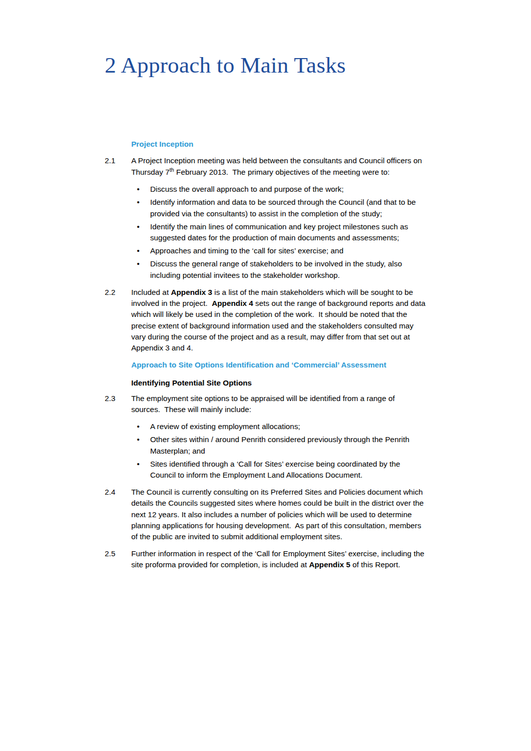2 Approach to Main Tasks
Project Inception
2.1
A Project Inception meeting was held between the consultants and Council officers on Thursday 7th February 2013. The primary objectives of the meeting were to:
Discuss the overall approach to and purpose of the work;
Identify information and data to be sourced through the Council (and that to be provided via the consultants) to assist in the completion of the study;
Identify the main lines of communication and key project milestones such as suggested dates for the production of main documents and assessments;
Approaches and timing to the ‘call for sites’ exercise; and
Discuss the general range of stakeholders to be involved in the study, also including potential invitees to the stakeholder workshop.
2.2
Included at Appendix 3 is a list of the main stakeholders which will be sought to be involved in the project. Appendix 4 sets out the range of background reports and data which will likely be used in the completion of the work. It should be noted that the precise extent of background information used and the stakeholders consulted may vary during the course of the project and as a result, may differ from that set out at Appendix 3 and 4.
Approach to Site Options Identification and ‘Commercial’ Assessment
Identifying Potential Site Options
2.3
The employment site options to be appraised will be identified from a range of sources. These will mainly include:
A review of existing employment allocations;
Other sites within / around Penrith considered previously through the Penrith Masterplan; and
Sites identified through a ‘Call for Sites’ exercise being coordinated by the Council to inform the Employment Land Allocations Document.
2.4
The Council is currently consulting on its Preferred Sites and Policies document which details the Councils suggested sites where homes could be built in the district over the next 12 years. It also includes a number of policies which will be used to determine planning applications for housing development. As part of this consultation, members of the public are invited to submit additional employment sites.
2.5
Further information in respect of the ‘Call for Employment Sites’ exercise, including the site proforma provided for completion, is included at Appendix 5 of this Report.